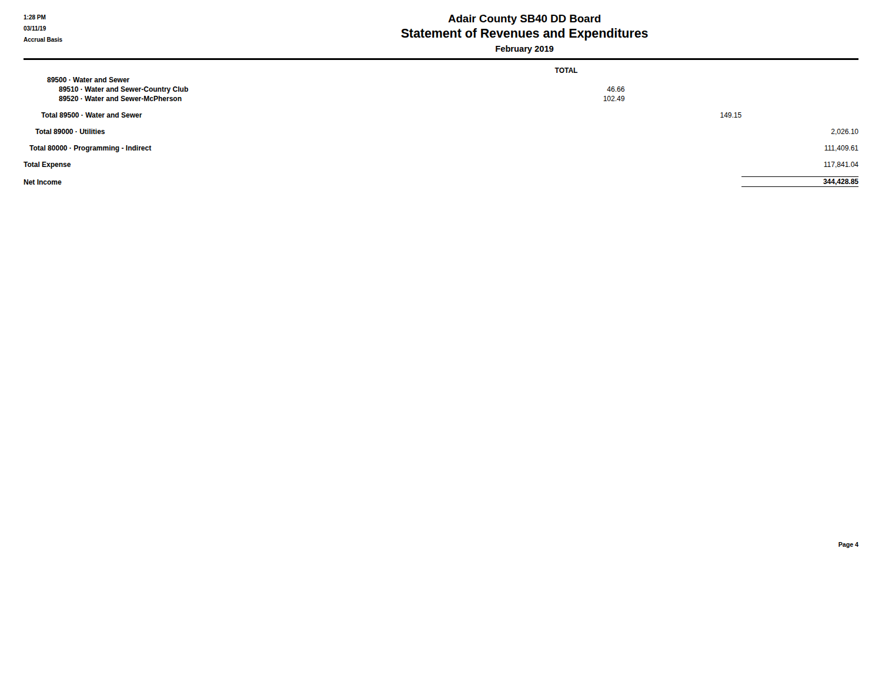1:28 PM
03/11/19
Accrual Basis
Adair County SB40 DD Board
Statement of Revenues and Expenditures
February 2019
| | | TOTAL | | |
| 89500 · Water and Sewer | | | |
| 89510 · Water and Sewer-Country Club | 46.66 | | |
| 89520 · Water and Sewer-McPherson | 102.49 | | |
| Total 89500 · Water and Sewer | | 149.15 | |
| Total 89000 · Utilities | | | 2,026.10 |
| Total 80000 · Programming - Indirect | | | 111,409.61 |
| Total Expense | | | 117,841.04 |
| Net Income | | | 344,428.85 |
Page 4